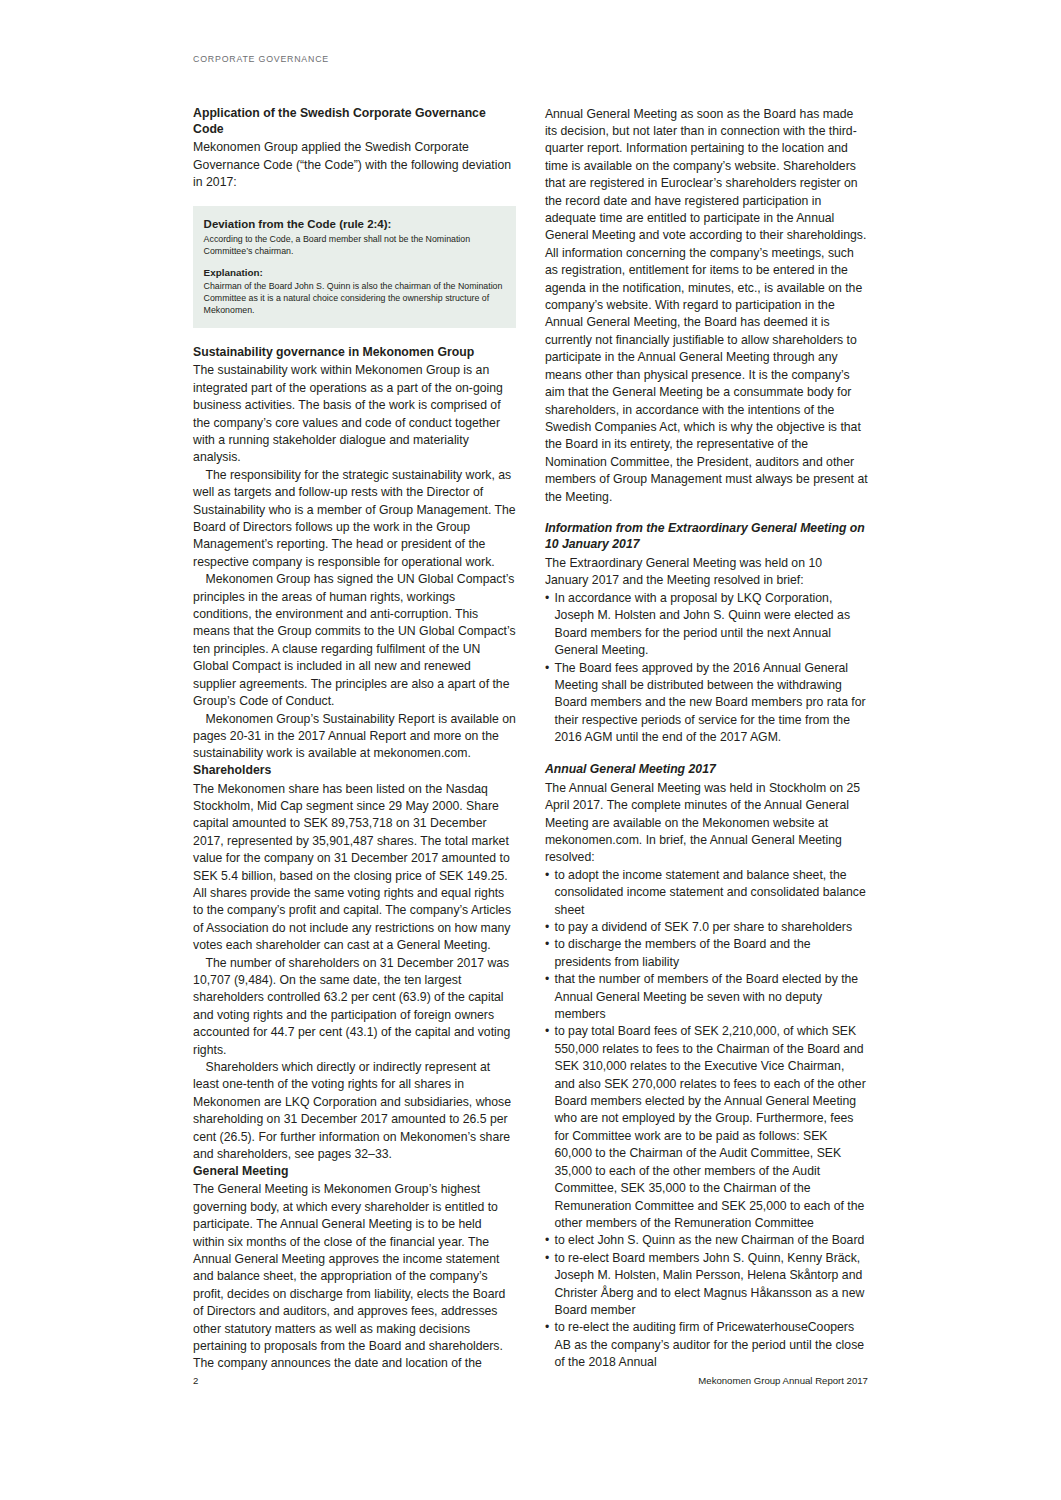Corporate Governance
Application of the Swedish Corporate Governance Code
Mekonomen Group applied the Swedish Corporate Governance Code (“the Code”) with the following deviation in 2017:
Deviation from the Code (rule 2:4):
According to the Code, a Board member shall not be the Nomination Committee’s chairman.
Explanation:
Chairman of the Board John S. Quinn is also the chairman of the Nomination Committee as it is a natural choice considering the ownership structure of Mekonomen.
Sustainability governance in Mekonomen Group
The sustainability work within Mekonomen Group is an integrated part of the operations as a part of the on-going business activities. The basis of the work is comprised of the company’s core values and code of conduct together with a running stakeholder dialogue and materiality analysis.
The responsibility for the strategic sustainability work, as well as targets and follow-up rests with the Director of Sustainability who is a member of Group Management. The Board of Directors follows up the work in the Group Management’s reporting. The head or president of the respective company is responsible for operational work.
Mekonomen Group has signed the UN Global Compact’s principles in the areas of human rights, workings conditions, the environment and anti-corruption. This means that the Group commits to the UN Global Compact’s ten principles. A clause regarding fulfilment of the UN Global Compact is included in all new and renewed supplier agreements. The principles are also a apart of the Group’s Code of Conduct.
Mekonomen Group’s Sustainability Report is available on pages 20-31 in the 2017 Annual Report and more on the sustainability work is available at mekonomen.com.
Shareholders
The Mekonomen share has been listed on the Nasdaq Stockholm, Mid Cap segment since 29 May 2000. Share capital amounted to SEK 89,753,718 on 31 December 2017, represented by 35,901,487 shares. The total market value for the company on 31 December 2017 amounted to SEK 5.4 billion, based on the closing price of SEK 149.25. All shares provide the same voting rights and equal rights to the company’s profit and capital. The company’s Articles of Association do not include any restrictions on how many votes each shareholder can cast at a General Meeting.
The number of shareholders on 31 December 2017 was 10,707 (9,484). On the same date, the ten largest shareholders controlled 63.2 per cent (63.9) of the capital and voting rights and the participation of foreign owners accounted for 44.7 per cent (43.1) of the capital and voting rights.
Shareholders which directly or indirectly represent at least one-tenth of the voting rights for all shares in Mekonomen are LKQ Corporation and subsidiaries, whose shareholding on 31 December 2017 amounted to 26.5 per cent (26.5). For further information on Mekonomen’s share and shareholders, see pages 32–33.
General Meeting
The General Meeting is Mekonomen Group’s highest governing body, at which every shareholder is entitled to participate. The Annual General Meeting is to be held within six months of the close of the financial year. The Annual General Meeting approves the income statement and balance sheet, the appropriation of the company’s profit, decides on discharge from liability, elects the Board of Directors and auditors, and approves fees, addresses other statutory matters as well as making decisions pertaining to proposals from the Board and shareholders. The company announces the date and location of the Annual General Meeting as soon as the Board has made its decision, but not later than in connection with the third-quarter report. Information pertaining to the location and time is available on the company’s website. Shareholders that are registered in Euroclear’s shareholders register on the record date and have registered participation in adequate time are entitled to participate in the Annual General Meeting and vote according to their shareholdings. All information concerning the company’s meetings, such as registration, entitlement for items to be entered in the agenda in the notification, minutes, etc., is available on the company’s website. With regard to participation in the Annual General Meeting, the Board has deemed it is currently not financially justifiable to allow shareholders to participate in the Annual General Meeting through any means other than physical presence. It is the company’s aim that the General Meeting be a consummate body for shareholders, in accordance with the intentions of the Swedish Companies Act, which is why the objective is that the Board in its entirety, the representative of the Nomination Committee, the President, auditors and other members of Group Management must always be present at the Meeting.
Information from the Extraordinary General Meeting on 10 January 2017
The Extraordinary General Meeting was held on 10 January 2017 and the Meeting resolved in brief:
In accordance with a proposal by LKQ Corporation, Joseph M. Holsten and John S. Quinn were elected as Board members for the period until the next Annual General Meeting.
The Board fees approved by the 2016 Annual General Meeting shall be distributed between the withdrawing Board members and the new Board members pro rata for their respective periods of service for the time from the 2016 AGM until the end of the 2017 AGM.
Annual General Meeting 2017
The Annual General Meeting was held in Stockholm on 25 April 2017. The complete minutes of the Annual General Meeting are available on the Mekonomen website at mekonomen.com. In brief, the Annual General Meeting resolved:
to adopt the income statement and balance sheet, the consolidated income statement and consolidated balance sheet
to pay a dividend of SEK 7.0 per share to shareholders
to discharge the members of the Board and the presidents from liability
that the number of members of the Board elected by the Annual General Meeting be seven with no deputy members
to pay total Board fees of SEK 2,210,000, of which SEK 550,000 relates to fees to the Chairman of the Board and SEK 310,000 relates to the Executive Vice Chairman, and also SEK 270,000 relates to fees to each of the other Board members elected by the Annual General Meeting who are not employed by the Group. Furthermore, fees for Committee work are to be paid as follows: SEK 60,000 to the Chairman of the Audit Committee, SEK 35,000 to each of the other members of the Audit Committee, SEK 35,000 to the Chairman of the Remuneration Committee and SEK 25,000 to each of the other members of the Remuneration Committee
to elect John S. Quinn as the new Chairman of the Board
to re-elect Board members John S. Quinn, Kenny Bräck, Joseph M. Holsten, Malin Persson, Helena Skåntorp and Christer Åberg and to elect Magnus Håkansson as a new Board member
to re-elect the auditing firm of PricewaterhouseCoopers AB as the company’s auditor for the period until the close of the 2018 Annual
2 Mekonomen Group Annual Report 2017